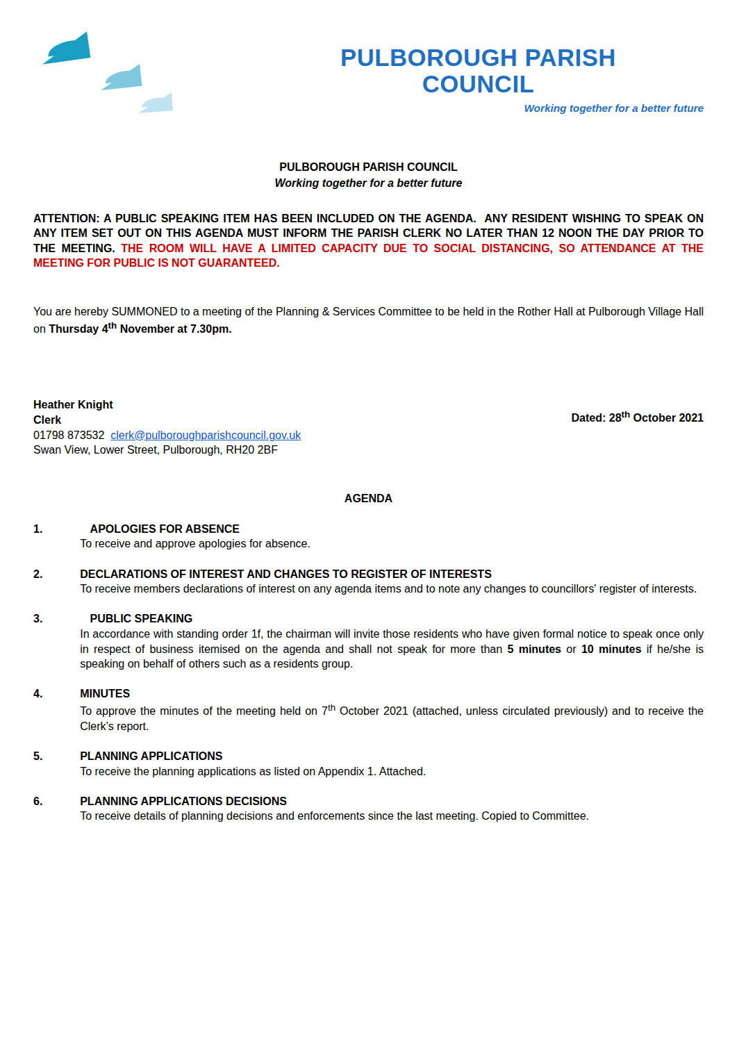PULBOROUGH PARISH
COUNCIL
Working together for a better future
PULBOROUGH PARISH COUNCIL Working together for a better future
ATTENTION: A PUBLIC SPEAKING ITEM HAS BEEN INCLUDED ON THE AGENDA. ANY RESIDENT WISHING TO SPEAK ON ANY ITEM SET OUT ON THIS AGENDA MUST INFORM THE PARISH CLERK NO LATER THAN 12 NOON THE DAY PRIOR TO THE MEETING. THE ROOM WILL HAVE A LIMITED CAPACITY DUE TO SOCIAL DISTANCING, SO ATTENDANCE AT THE MEETING FOR PUBLIC IS NOT GUARANTEED.
You are hereby SUMMONED to a meeting of the Planning & Services Committee to be held in the Rother Hall at Pulborough Village Hall on Thursday 4th November at 7.30pm.
Dated: 28th October 2021
Heather Knight
Clerk
01798 873532 clerk@pulboroughparishcouncil.gov.uk
Swan View, Lower Street, Pulborough, RH20 2BF
AGENDA
Apologies for Absence
To receive and approve apologies for absence.
Declarations of Interest and Changes to Register of Interests
To receive members declarations of interest on any agenda items and to note any changes to councillors' register of interests.
Public Speaking
In accordance with standing order 1f, the chairman will invite those residents who have given formal notice to speak once only in respect of business itemised on the agenda and shall not speak for more than 5 minutes or 10 minutes if he/she is speaking on behalf of others such as a residents group.
Minutes
To approve the minutes of the meeting held on 7th October 2021 (attached, unless circulated previously) and to receive the Clerk’s report.
Planning Applications
To receive the planning applications as listed on Appendix 1. Attached.
Planning Applications Decisions
To receive details of planning decisions and enforcements since the last meeting. Copied to Committee.